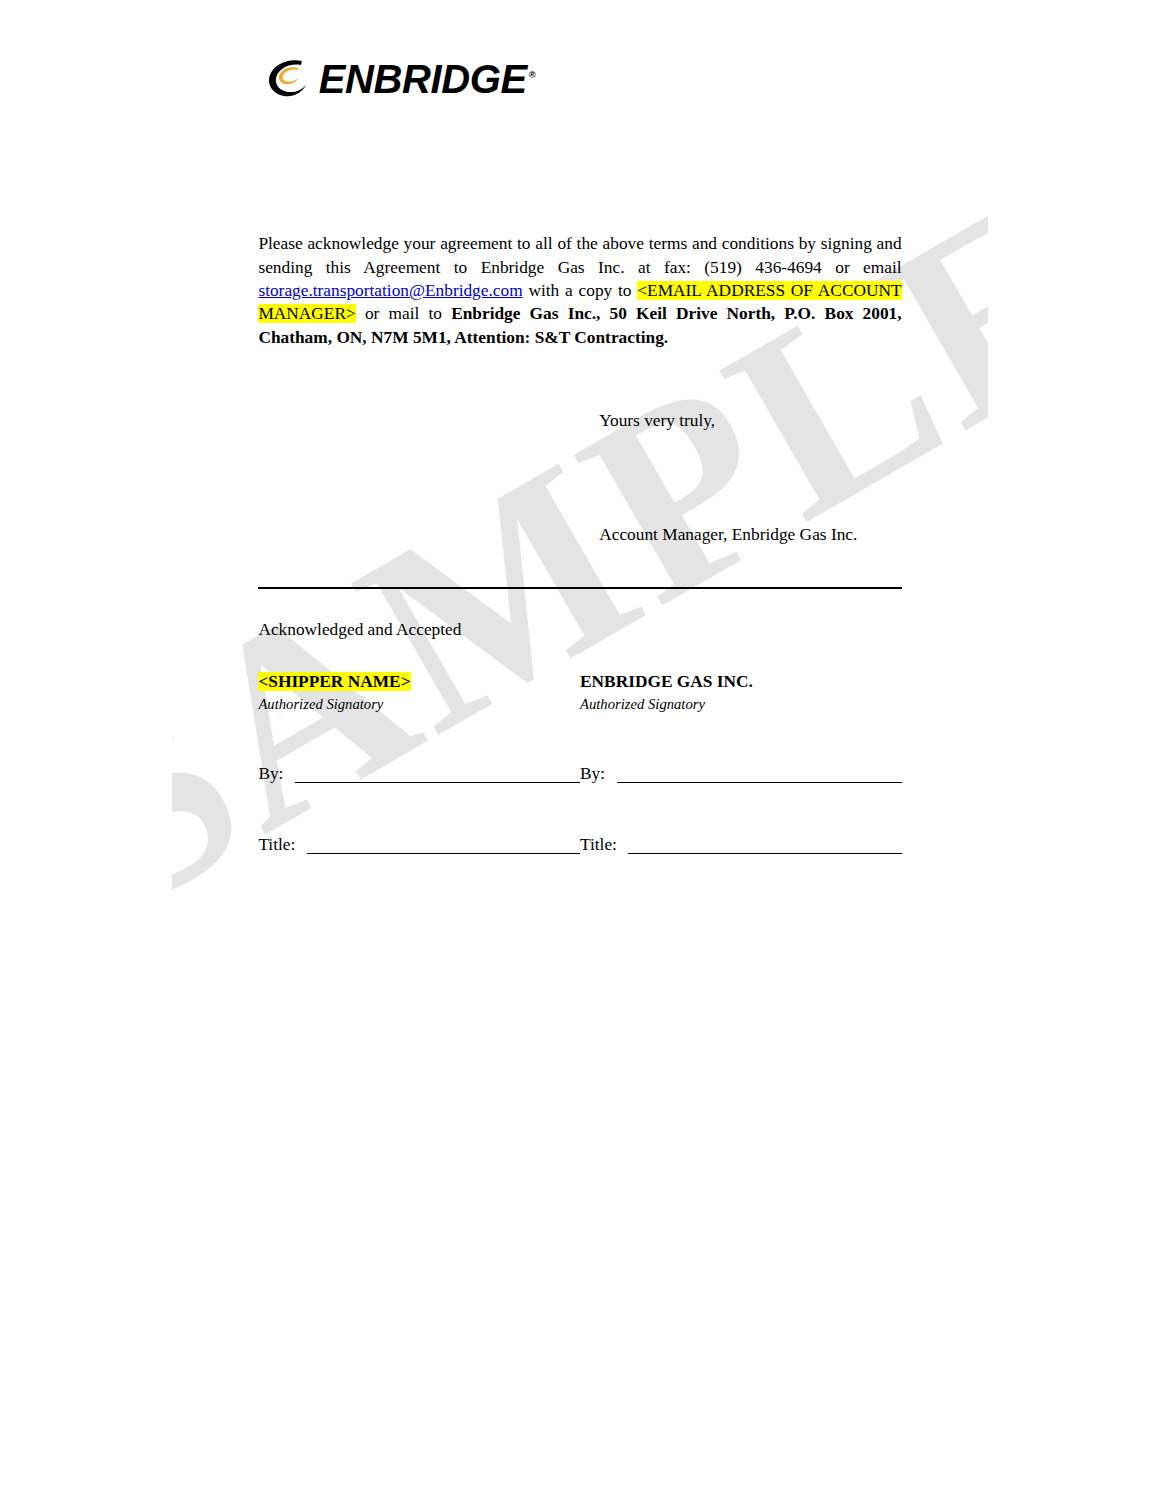SAMPLE
ENBRIDGE®
Please acknowledge your agreement to all of the above terms and conditions by signing and sending this Agreement to Enbridge Gas Inc. at fax: (519) 436-4694 or email storage.transportation@Enbridge.com with a copy to <EMAIL ADDRESS OF ACCOUNT MANAGER> or mail to Enbridge Gas Inc., 50 Keil Drive North, P.O. Box 2001, Chatham, ON, N7M 5M1, Attention: S&T Contracting.
Yours very truly,
Account Manager, Enbridge Gas Inc.
Acknowledged and Accepted
| <SHIPPER NAME> Authorized Signatory By: Title: | ENBRIDGE GAS INC. Authorized Signatory By: Title: |